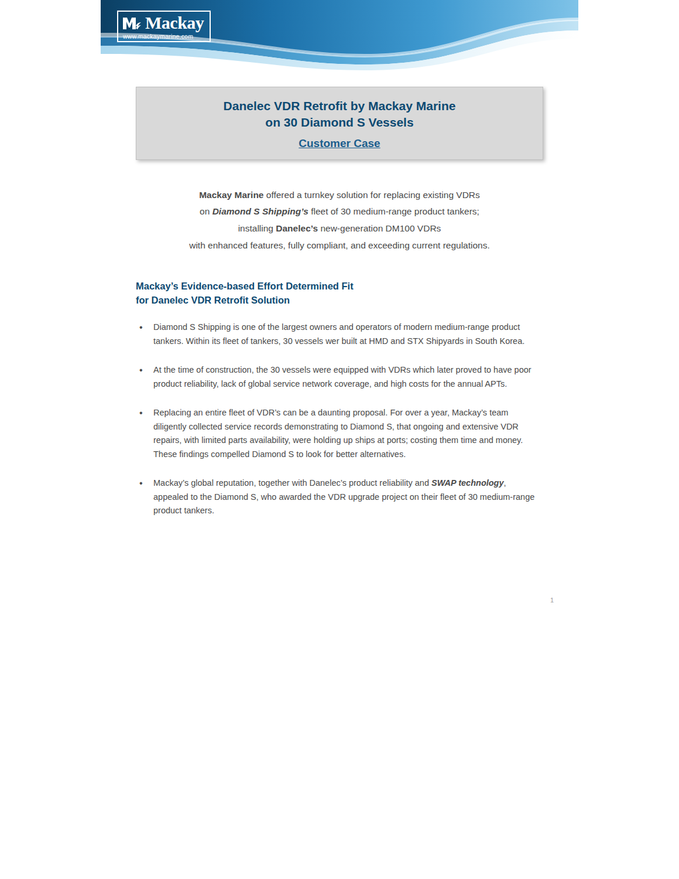Mackay
www.mackaymarine.com
Danelec VDR Retrofit by Mackay Marine
on 30 Diamond S Vessels
Customer Case
Mackay Marine offered a turnkey solution for replacing existing VDRs on Diamond S Shipping’s fleet of 30 medium-range product tankers; installing Danelec’s new-generation DM100 VDRs with enhanced features, fully compliant, and exceeding current regulations.
Mackay’s Evidence-based Effort Determined Fit
for Danelec VDR Retrofit Solution
Diamond S Shipping is one of the largest owners and operators of modern medium-range product tankers. Within its fleet of tankers, 30 vessels wer built at HMD and STX Shipyards in South Korea.
At the time of construction, the 30 vessels were equipped with VDRs which later proved to have poor product reliability, lack of global service network coverage, and high costs for the annual APTs.
Replacing an entire fleet of VDR’s can be a daunting proposal. For over a year, Mackay’s team diligently collected service records demonstrating to Diamond S, that ongoing and extensive VDR repairs, with limited parts availability, were holding up ships at ports; costing them time and money. These findings compelled Diamond S to look for better alternatives.
Mackay’s global reputation, together with Danelec’s product reliability and SWAP technology, appealed to the Diamond S, who awarded the VDR upgrade project on their fleet of 30 medium-range product tankers.
1